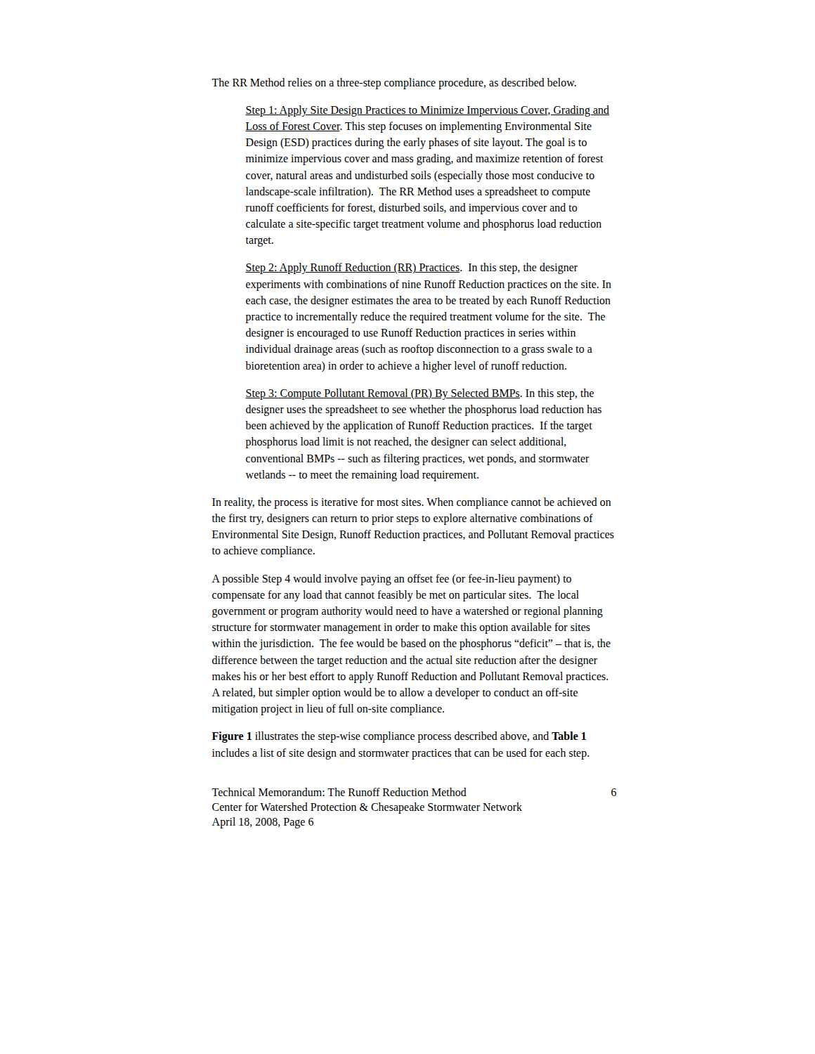The RR Method relies on a three-step compliance procedure, as described below.
Step 1: Apply Site Design Practices to Minimize Impervious Cover, Grading and Loss of Forest Cover. This step focuses on implementing Environmental Site Design (ESD) practices during the early phases of site layout. The goal is to minimize impervious cover and mass grading, and maximize retention of forest cover, natural areas and undisturbed soils (especially those most conducive to landscape-scale infiltration). The RR Method uses a spreadsheet to compute runoff coefficients for forest, disturbed soils, and impervious cover and to calculate a site-specific target treatment volume and phosphorus load reduction target.
Step 2: Apply Runoff Reduction (RR) Practices. In this step, the designer experiments with combinations of nine Runoff Reduction practices on the site. In each case, the designer estimates the area to be treated by each Runoff Reduction practice to incrementally reduce the required treatment volume for the site. The designer is encouraged to use Runoff Reduction practices in series within individual drainage areas (such as rooftop disconnection to a grass swale to a bioretention area) in order to achieve a higher level of runoff reduction.
Step 3: Compute Pollutant Removal (PR) By Selected BMPs. In this step, the designer uses the spreadsheet to see whether the phosphorus load reduction has been achieved by the application of Runoff Reduction practices. If the target phosphorus load limit is not reached, the designer can select additional, conventional BMPs -- such as filtering practices, wet ponds, and stormwater wetlands -- to meet the remaining load requirement.
In reality, the process is iterative for most sites. When compliance cannot be achieved on the first try, designers can return to prior steps to explore alternative combinations of Environmental Site Design, Runoff Reduction practices, and Pollutant Removal practices to achieve compliance.
A possible Step 4 would involve paying an offset fee (or fee-in-lieu payment) to compensate for any load that cannot feasibly be met on particular sites. The local government or program authority would need to have a watershed or regional planning structure for stormwater management in order to make this option available for sites within the jurisdiction. The fee would be based on the phosphorus “deficit” – that is, the difference between the target reduction and the actual site reduction after the designer makes his or her best effort to apply Runoff Reduction and Pollutant Removal practices. A related, but simpler option would be to allow a developer to conduct an off-site mitigation project in lieu of full on-site compliance.
Figure 1 illustrates the step-wise compliance process described above, and Table 1 includes a list of site design and stormwater practices that can be used for each step.
6 Technical Memorandum: The Runoff Reduction Method
Center for Watershed Protection & Chesapeake Stormwater Network
April 18, 2008, Page 6